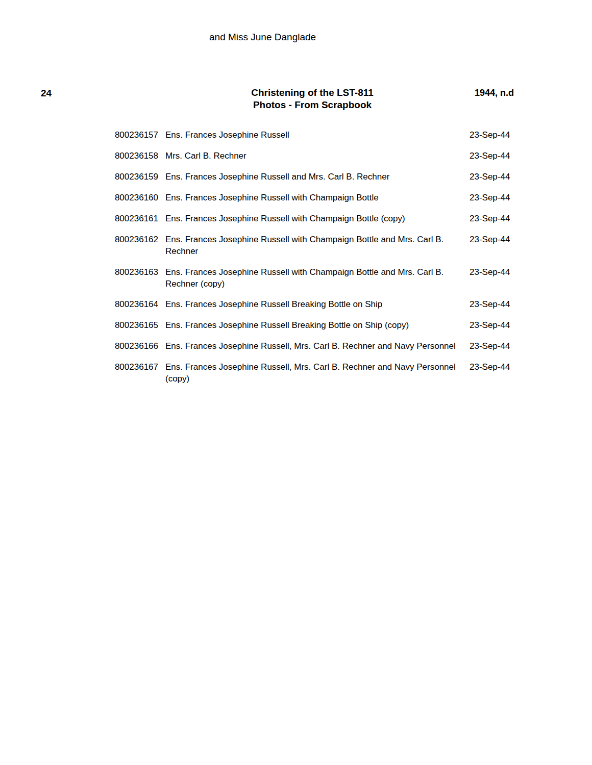and Miss June Danglade
| 24 | | Christening of the LST-811 Photos - From Scrapbook | 1944, n.d |
| | 800236157 | Ens. Frances Josephine Russell | 23-Sep-44 |
| | 800236158 | Mrs. Carl B. Rechner | 23-Sep-44 |
| | 800236159 | Ens. Frances Josephine Russell and Mrs. Carl B. Rechner | 23-Sep-44 |
| | 800236160 | Ens. Frances Josephine Russell with Champaign Bottle | 23-Sep-44 |
| | 800236161 | Ens. Frances Josephine Russell with Champaign Bottle (copy) | 23-Sep-44 |
| | 800236162 | Ens. Frances Josephine Russell with Champaign Bottle and Mrs. Carl B. Rechner | 23-Sep-44 |
| | 800236163 | Ens. Frances Josephine Russell with Champaign Bottle and Mrs. Carl B. Rechner (copy) | 23-Sep-44 |
| | 800236164 | Ens. Frances Josephine Russell Breaking Bottle on Ship | 23-Sep-44 |
| | 800236165 | Ens. Frances Josephine Russell Breaking Bottle on Ship (copy) | 23-Sep-44 |
| | 800236166 | Ens. Frances Josephine Russell, Mrs. Carl B. Rechner and Navy Personnel | 23-Sep-44 |
| | 800236167 | Ens. Frances Josephine Russell, Mrs. Carl B. Rechner and Navy Personnel (copy) | 23-Sep-44 |